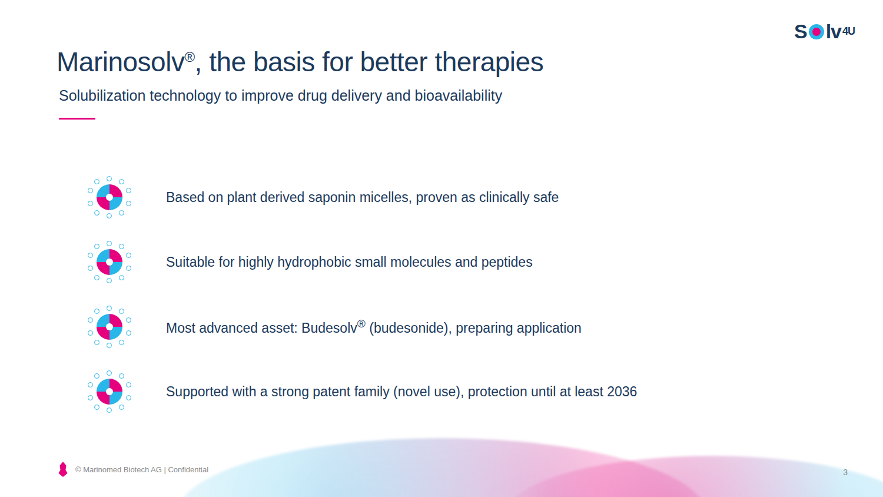S lv4U
Marinosolv®, the basis for better therapies
Solubilization technology to improve drug delivery and bioavailability
Based on plant derived saponin micelles, proven as clinically safe
Suitable for highly hydrophobic small molecules and peptides
Most advanced asset: Budesolv® (budesonide), preparing application
Supported with a strong patent family (novel use), protection until at least 2036
© Marinomed Biotech AG | Confidential
3